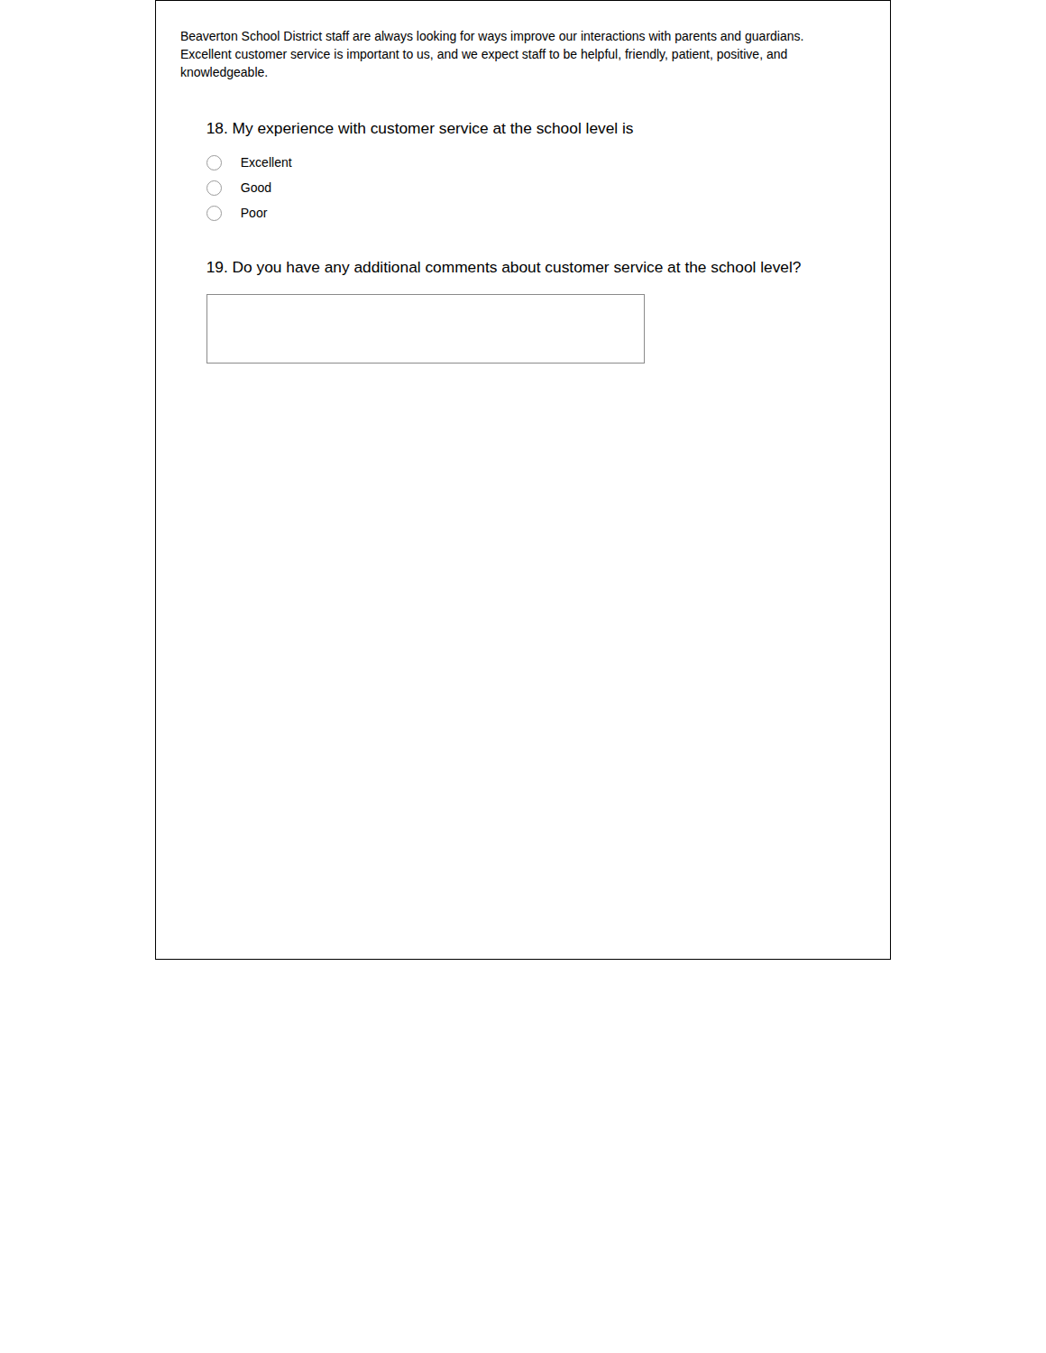Beaverton School District staff are always looking for ways improve our interactions with parents and guardians. Excellent customer service is important to us, and we expect staff to be helpful, friendly, patient, positive, and knowledgeable.
18. My experience with customer service at the school level is
Excellent
Good
Poor
19. Do you have any additional comments about customer service at the school level?